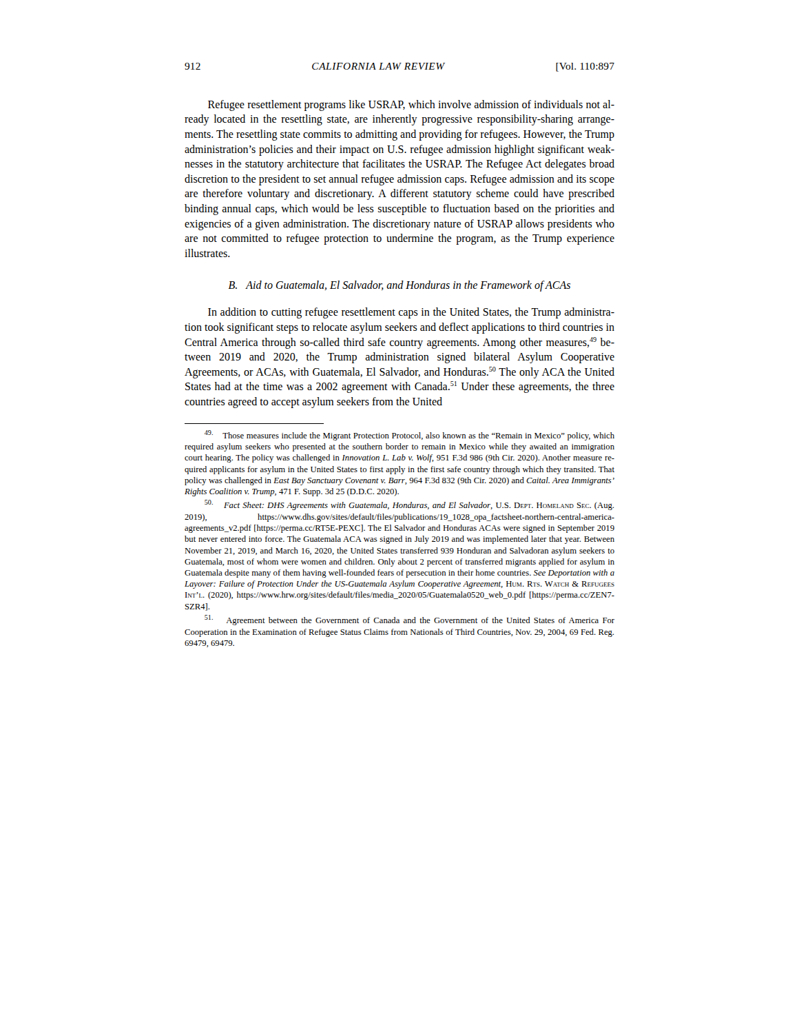912 CALIFORNIA LAW REVIEW [Vol. 110:897
Refugee resettlement programs like USRAP, which involve admission of individuals not already located in the resettling state, are inherently progressive responsibility-sharing arrangements. The resettling state commits to admitting and providing for refugees. However, the Trump administration’s policies and their impact on U.S. refugee admission highlight significant weaknesses in the statutory architecture that facilitates the USRAP. The Refugee Act delegates broad discretion to the president to set annual refugee admission caps. Refugee admission and its scope are therefore voluntary and discretionary. A different statutory scheme could have prescribed binding annual caps, which would be less susceptible to fluctuation based on the priorities and exigencies of a given administration. The discretionary nature of USRAP allows presidents who are not committed to refugee protection to undermine the program, as the Trump experience illustrates.
B. Aid to Guatemala, El Salvador, and Honduras in the Framework of ACAs
In addition to cutting refugee resettlement caps in the United States, the Trump administration took significant steps to relocate asylum seekers and deflect applications to third countries in Central America through so-called third safe country agreements. Among other measures,49 between 2019 and 2020, the Trump administration signed bilateral Asylum Cooperative Agreements, or ACAs, with Guatemala, El Salvador, and Honduras.50 The only ACA the United States had at the time was a 2002 agreement with Canada.51 Under these agreements, the three countries agreed to accept asylum seekers from the United
49. Those measures include the Migrant Protection Protocol, also known as the “Remain in Mexico” policy, which required asylum seekers who presented at the southern border to remain in Mexico while they awaited an immigration court hearing. The policy was challenged in Innovation L. Lab v. Wolf, 951 F.3d 986 (9th Cir. 2020). Another measure required applicants for asylum in the United States to first apply in the first safe country through which they transited. That policy was challenged in East Bay Sanctuary Covenant v. Barr, 964 F.3d 832 (9th Cir. 2020) and Caital. Area Immigrants’ Rights Coalition v. Trump, 471 F. Supp. 3d 25 (D.D.C. 2020).
50. Fact Sheet: DHS Agreements with Guatemala, Honduras, and El Salvador, U.S. Dept. Homeland Sec. (Aug. 2019), https://www.dhs.gov/sites/default/files/publications/19_1028_opa_factsheet-northern-central-america-agreements_v2.pdf [https://perma.cc/RT5E-PEXC]. The El Salvador and Honduras ACAs were signed in September 2019 but never entered into force. The Guatemala ACA was signed in July 2019 and was implemented later that year. Between November 21, 2019, and March 16, 2020, the United States transferred 939 Honduran and Salvadoran asylum seekers to Guatemala, most of whom were women and children. Only about 2 percent of transferred migrants applied for asylum in Guatemala despite many of them having well-founded fears of persecution in their home countries. See Deportation with a Layover: Failure of Protection Under the US-Guatemala Asylum Cooperative Agreement, Hum. Rts. Watch & Refugees Int’l. (2020), https://www.hrw.org/sites/default/files/media_2020/05/Guatemala0520_web_0.pdf [https://perma.cc/ZEN7-SZR4].
51. Agreement between the Government of Canada and the Government of the United States of America For Cooperation in the Examination of Refugee Status Claims from Nationals of Third Countries, Nov. 29, 2004, 69 Fed. Reg. 69479, 69479.